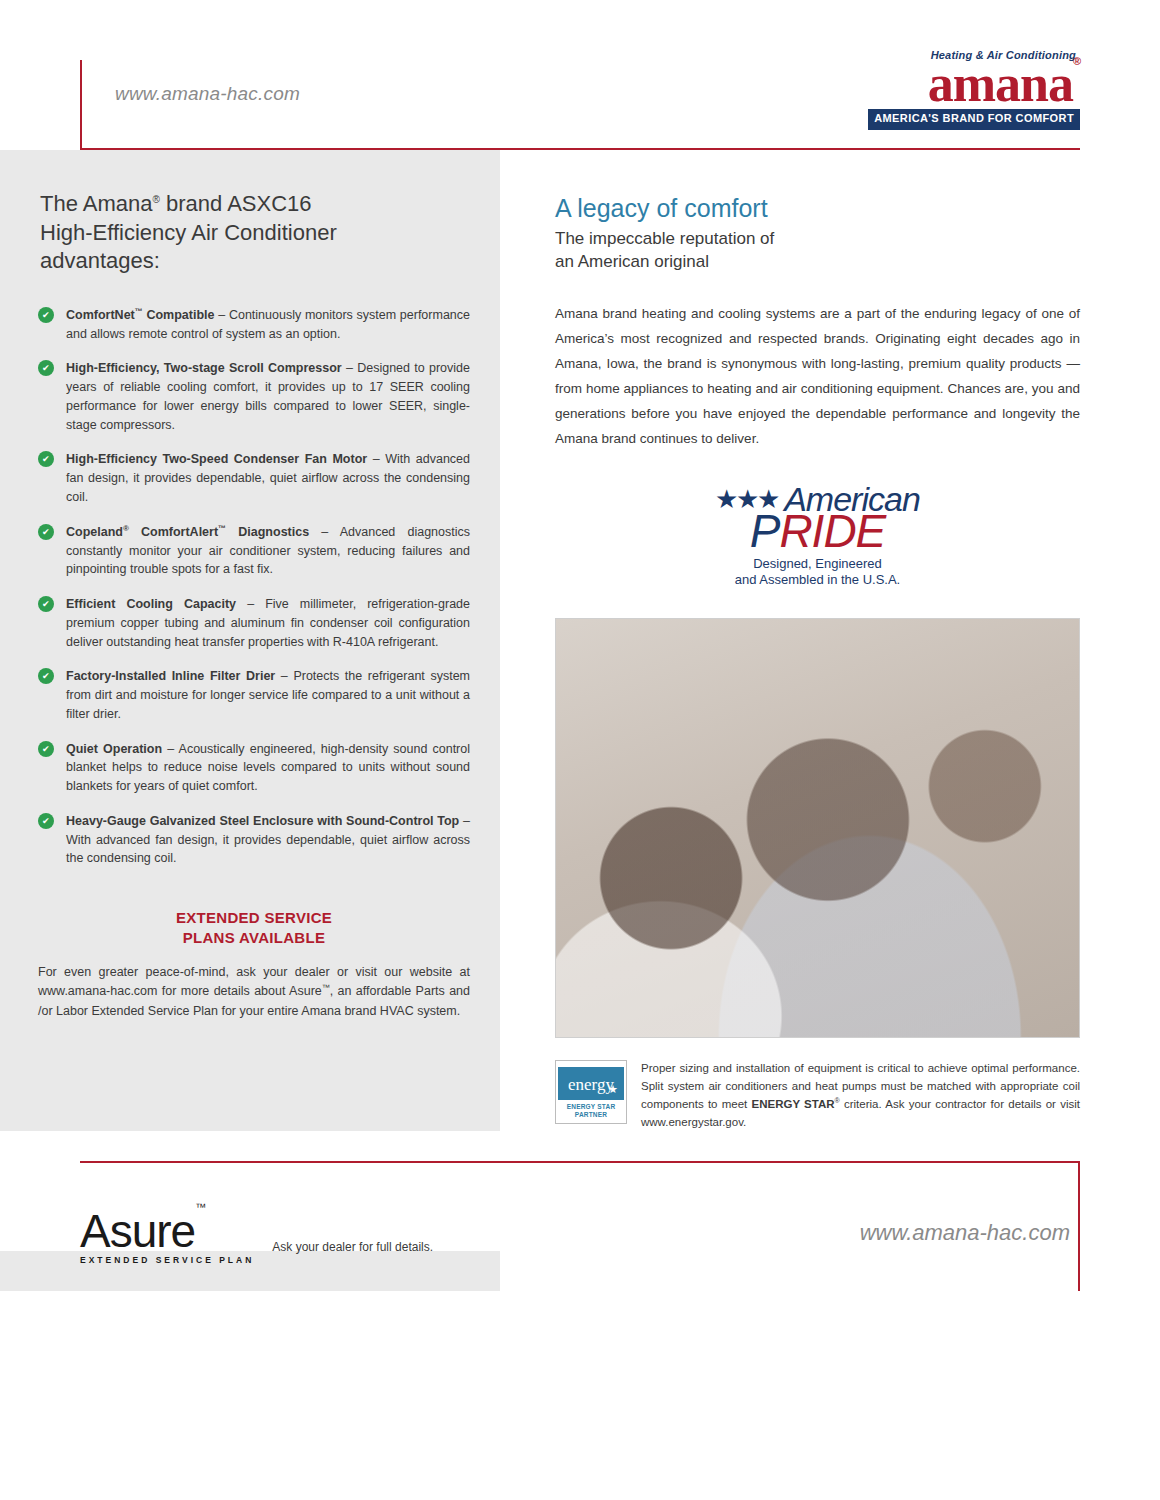www.amana-hac.com
Heating & Air Conditioning
amana®
AMERICA'S BRAND FOR COMFORT
The Amana® brand ASXC16
High-Efficiency Air Conditioner
advantages:
ComfortNet™ Compatible – Continuously monitors system performance and allows remote control of system as an option.
High-Efficiency, Two-stage Scroll Compressor – Designed to provide years of reliable cooling comfort, it provides up to 17 SEER cooling performance for lower energy bills compared to lower SEER, single-stage compressors.
High-Efficiency Two-Speed Condenser Fan Motor – With advanced fan design, it provides dependable, quiet airflow across the condensing coil.
Copeland® ComfortAlert™ Diagnostics – Advanced diagnostics constantly monitor your air conditioner system, reducing failures and pinpointing trouble spots for a fast fix.
Efficient Cooling Capacity – Five millimeter, refrigeration-grade premium copper tubing and aluminum fin condenser coil configuration deliver outstanding heat transfer properties with R-410A refrigerant.
Factory-Installed Inline Filter Drier – Protects the refrigerant system from dirt and moisture for longer service life compared to a unit without a filter drier.
Quiet Operation – Acoustically engineered, high-density sound control blanket helps to reduce noise levels compared to units without sound blankets for years of quiet comfort.
Heavy-Gauge Galvanized Steel Enclosure with Sound-Control Top – With advanced fan design, it provides dependable, quiet airflow across the condensing coil.
EXTENDED SERVICE
PLANS AVAILABLE
For even greater peace-of-mind, ask your dealer or visit our website at www.amana-hac.com for more details about Asure™, an affordable Parts and /or Labor Extended Service Plan for your entire Amana brand HVAC system.
A legacy of comfort
The impeccable reputation of
an American original
Amana brand heating and cooling systems are a part of the enduring legacy of one of America’s most recognized and respected brands. Originating eight decades ago in Amana, Iowa, the brand is synonymous with long-lasting, premium quality products — from home appliances to heating and air conditioning equipment. Chances are, you and generations before you have enjoyed the dependable performance and longevity the Amana brand continues to deliver.
★★★ American
PRIDE
Designed, Engineered
and Assembled in the U.S.A.
Family photo
energy
ENERGY STAR
PARTNER
Proper sizing and installation of equipment is critical to achieve optimal performance. Split system air conditioners and heat pumps must be matched with appropriate coil components to meet ENERGY STAR® criteria. Ask your contractor for details or visit www.energystar.gov.
Asure™
EXTENDED SERVICE PLAN
Ask your dealer for full details.
www.amana-hac.com